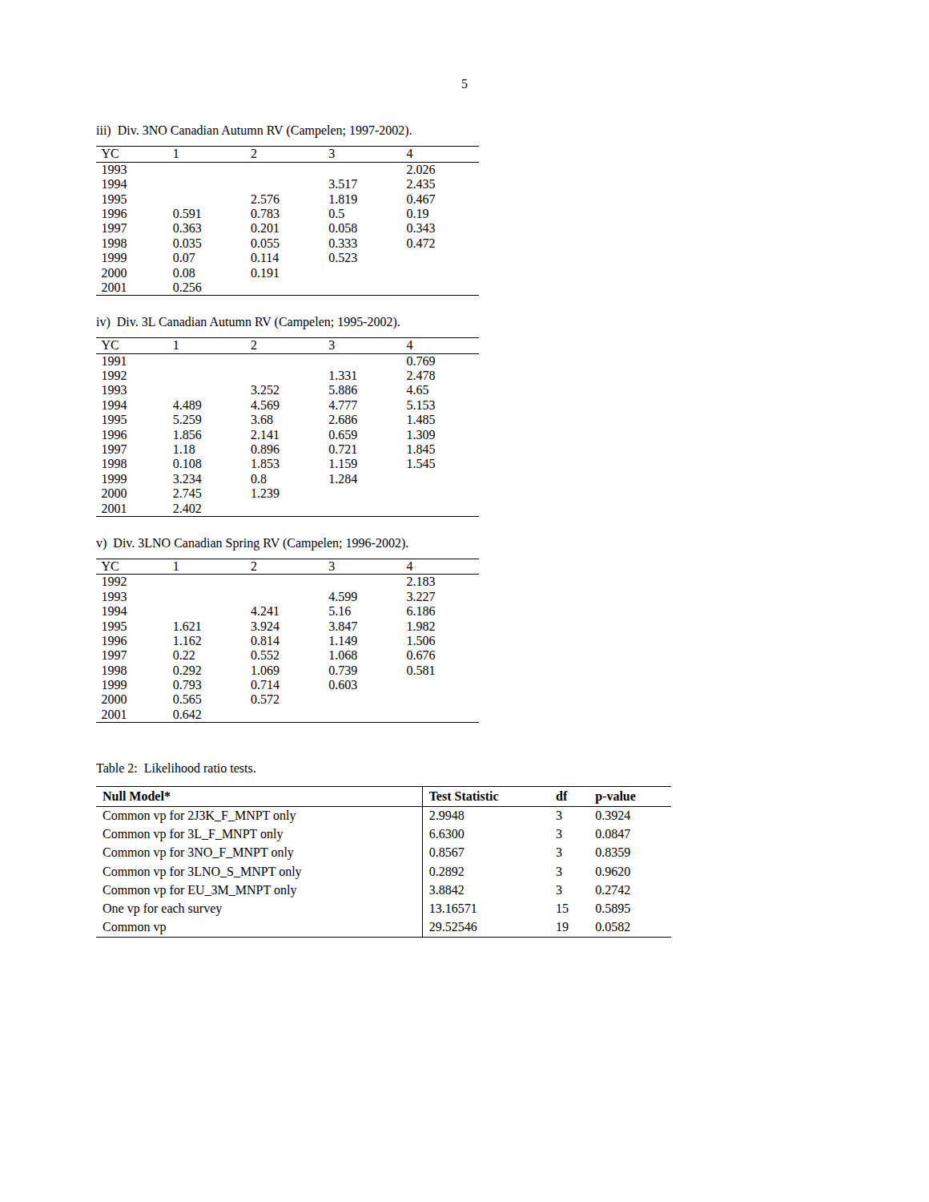5
iii) Div. 3NO Canadian Autumn RV (Campelen; 1997-2002).
| YC | 1 | 2 | 3 | 4 |
| --- | --- | --- | --- | --- |
| 1993 | | | | 2.026 |
| 1994 | | | 3.517 | 2.435 |
| 1995 | | 2.576 | 1.819 | 0.467 |
| 1996 | 0.591 | 0.783 | 0.5 | 0.19 |
| 1997 | 0.363 | 0.201 | 0.058 | 0.343 |
| 1998 | 0.035 | 0.055 | 0.333 | 0.472 |
| 1999 | 0.07 | 0.114 | 0.523 | |
| 2000 | 0.08 | 0.191 | | |
| 2001 | 0.256 | | | |
iv) Div. 3L Canadian Autumn RV (Campelen; 1995-2002).
| YC | 1 | 2 | 3 | 4 |
| --- | --- | --- | --- | --- |
| 1991 | | | | 0.769 |
| 1992 | | | 1.331 | 2.478 |
| 1993 | | 3.252 | 5.886 | 4.65 |
| 1994 | 4.489 | 4.569 | 4.777 | 5.153 |
| 1995 | 5.259 | 3.68 | 2.686 | 1.485 |
| 1996 | 1.856 | 2.141 | 0.659 | 1.309 |
| 1997 | 1.18 | 0.896 | 0.721 | 1.845 |
| 1998 | 0.108 | 1.853 | 1.159 | 1.545 |
| 1999 | 3.234 | 0.8 | 1.284 | |
| 2000 | 2.745 | 1.239 | | |
| 2001 | 2.402 | | | |
v) Div. 3LNO Canadian Spring RV (Campelen; 1996-2002).
| YC | 1 | 2 | 3 | 4 |
| --- | --- | --- | --- | --- |
| 1992 | | | | 2.183 |
| 1993 | | | 4.599 | 3.227 |
| 1994 | | 4.241 | 5.16 | 6.186 |
| 1995 | 1.621 | 3.924 | 3.847 | 1.982 |
| 1996 | 1.162 | 0.814 | 1.149 | 1.506 |
| 1997 | 0.22 | 0.552 | 1.068 | 0.676 |
| 1998 | 0.292 | 1.069 | 0.739 | 0.581 |
| 1999 | 0.793 | 0.714 | 0.603 | |
| 2000 | 0.565 | 0.572 | | |
| 2001 | 0.642 | | | |
Table 2: Likelihood ratio tests.
| Null Model* | Test Statistic | df | p-value |
| --- | --- | --- | --- |
| Common vp for 2J3K_F_MNPT only | 2.9948 | 3 | 0.3924 |
| Common vp for 3L_F_MNPT only | 6.6300 | 3 | 0.0847 |
| Common vp for 3NO_F_MNPT only | 0.8567 | 3 | 0.8359 |
| Common vp for 3LNO_S_MNPT only | 0.2892 | 3 | 0.9620 |
| Common vp for EU_3M_MNPT only | 3.8842 | 3 | 0.2742 |
| One vp for each survey | 13.16571 | 15 | 0.5895 |
| Common vp | 29.52546 | 19 | 0.0582 |